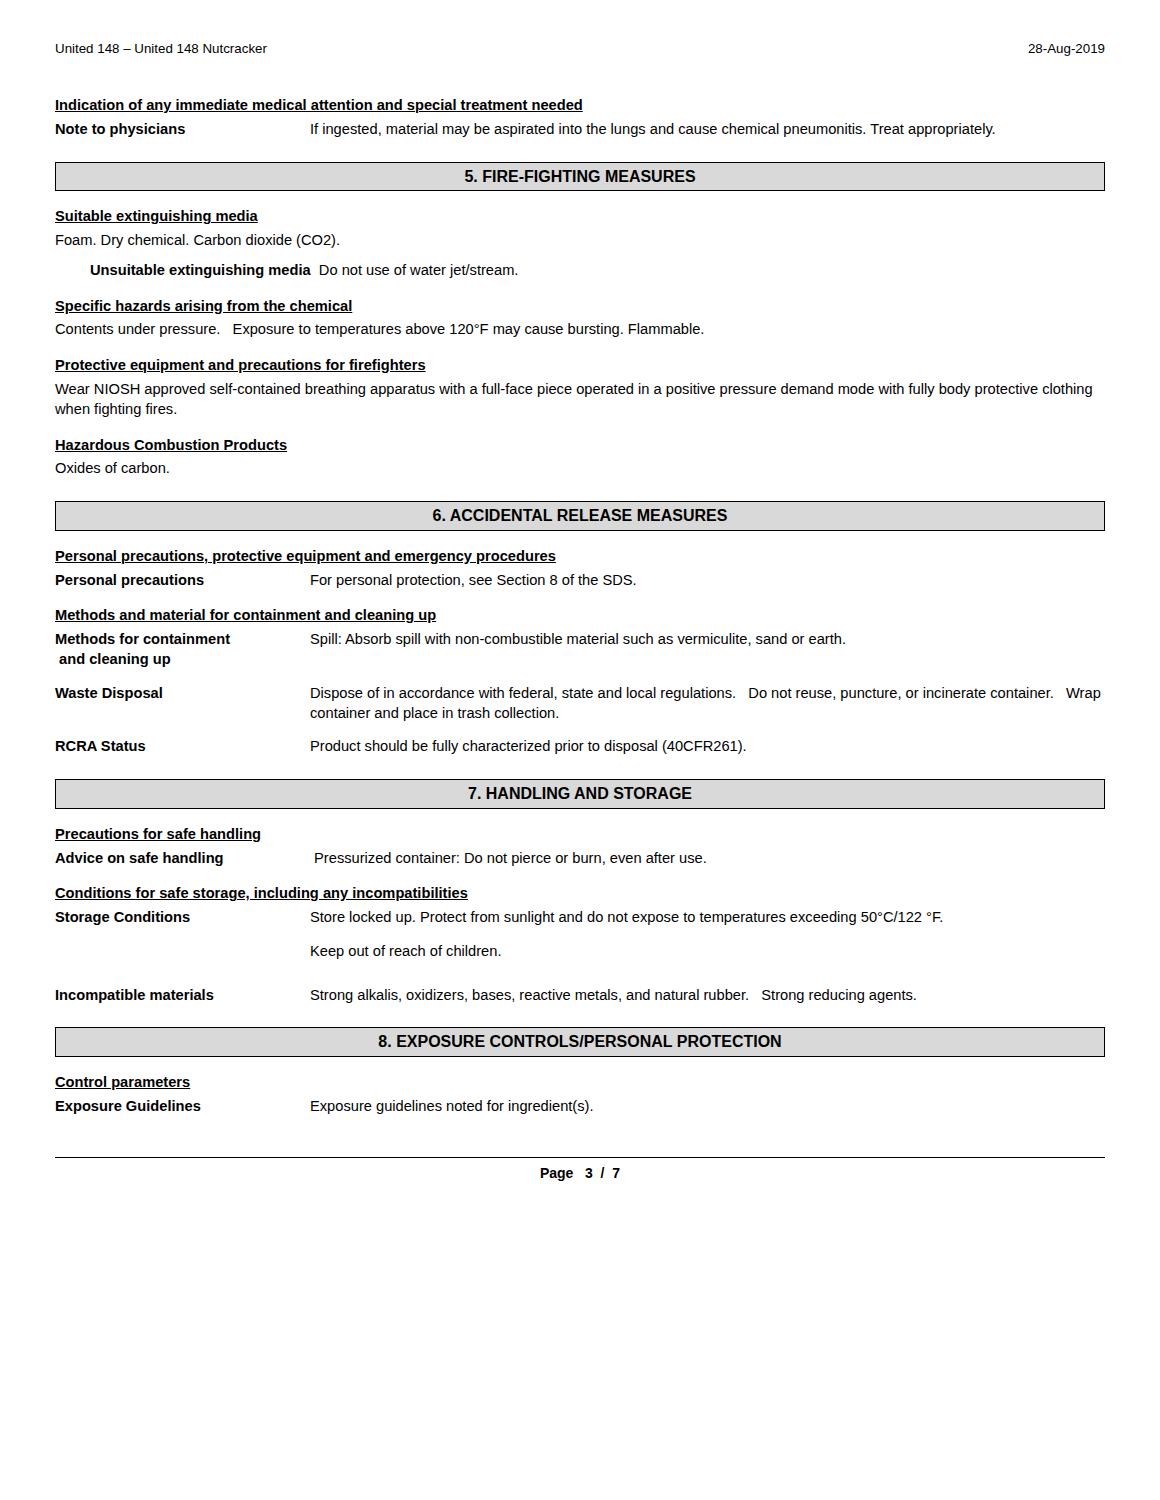United 148 – United 148 Nutcracker 28-Aug-2019
Indication of any immediate medical attention and special treatment needed
Note to physicians
If ingested, material may be aspirated into the lungs and cause chemical pneumonitis. Treat appropriately.
5. FIRE-FIGHTING MEASURES
Suitable extinguishing media
Foam. Dry chemical. Carbon dioxide (CO2).
Unsuitable extinguishing media Do not use of water jet/stream.
Specific hazards arising from the chemical
Contents under pressure. Exposure to temperatures above 120°F may cause bursting. Flammable.
Protective equipment and precautions for firefighters
Wear NIOSH approved self-contained breathing apparatus with a full-face piece operated in a positive pressure demand mode with fully body protective clothing when fighting fires.
Hazardous Combustion Products
Oxides of carbon.
6. ACCIDENTAL RELEASE MEASURES
Personal precautions, protective equipment and emergency procedures
Personal precautions
For personal protection, see Section 8 of the SDS.
Methods and material for containment and cleaning up
Methods for containment
and cleaning up
Spill: Absorb spill with non-combustible material such as vermiculite, sand or earth.
Waste Disposal
Dispose of in accordance with federal, state and local regulations. Do not reuse, puncture, or incinerate container. Wrap container and place in trash collection.
RCRA Status
Product should be fully characterized prior to disposal (40CFR261).
7. HANDLING AND STORAGE
Precautions for safe handling
Advice on safe handling
Pressurized container: Do not pierce or burn, even after use.
Conditions for safe storage, including any incompatibilities
Storage Conditions
Store locked up. Protect from sunlight and do not expose to temperatures exceeding 50°C/122 °F.
Keep out of reach of children.
Incompatible materials
Strong alkalis, oxidizers, bases, reactive metals, and natural rubber. Strong reducing agents.
8. EXPOSURE CONTROLS/PERSONAL PROTECTION
Control parameters
Exposure Guidelines
Exposure guidelines noted for ingredient(s).
Page 3 / 7